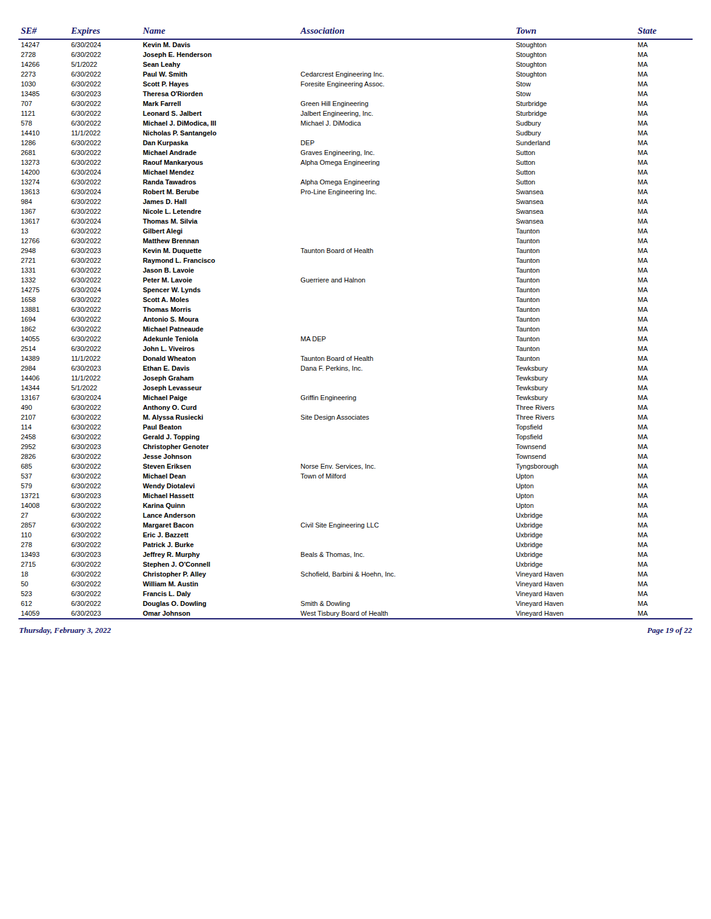| SE# | Expires | Name | Association | Town | State |
| --- | --- | --- | --- | --- | --- |
| 14247 | 6/30/2024 | Kevin M. Davis | | Stoughton | MA |
| 2728 | 6/30/2022 | Joseph E. Henderson | | Stoughton | MA |
| 14266 | 5/1/2022 | Sean Leahy | | Stoughton | MA |
| 2273 | 6/30/2022 | Paul W. Smith | Cedarcrest Engineering Inc. | Stoughton | MA |
| 1030 | 6/30/2022 | Scott P. Hayes | Foresite Engineering Assoc. | Stow | MA |
| 13485 | 6/30/2023 | Theresa O'Riorden | | Stow | MA |
| 707 | 6/30/2022 | Mark Farrell | Green Hill Engineering | Sturbridge | MA |
| 1121 | 6/30/2022 | Leonard S. Jalbert | Jalbert Engineering, Inc. | Sturbridge | MA |
| 578 | 6/30/2022 | Michael J. DiModica, III | Michael J. DiModica | Sudbury | MA |
| 14410 | 11/1/2022 | Nicholas P. Santangelo | | Sudbury | MA |
| 1286 | 6/30/2022 | Dan Kurpaska | DEP | Sunderland | MA |
| 2681 | 6/30/2022 | Michael Andrade | Graves Engineering, Inc. | Sutton | MA |
| 13273 | 6/30/2022 | Raouf Mankaryous | Alpha Omega Engineering | Sutton | MA |
| 14200 | 6/30/2024 | Michael Mendez | | Sutton | MA |
| 13274 | 6/30/2022 | Randa Tawadros | Alpha Omega Engineering | Sutton | MA |
| 13613 | 6/30/2024 | Robert M. Berube | Pro-Line Engineering Inc. | Swansea | MA |
| 984 | 6/30/2022 | James D. Hall | | Swansea | MA |
| 1367 | 6/30/2022 | Nicole L. Letendre | | Swansea | MA |
| 13617 | 6/30/2024 | Thomas M. Silvia | | Swansea | MA |
| 13 | 6/30/2022 | Gilbert Alegi | | Taunton | MA |
| 12766 | 6/30/2022 | Matthew Brennan | | Taunton | MA |
| 2948 | 6/30/2023 | Kevin M. Duquette | Taunton Board of Health | Taunton | MA |
| 2721 | 6/30/2022 | Raymond L. Francisco | | Taunton | MA |
| 1331 | 6/30/2022 | Jason B. Lavoie | | Taunton | MA |
| 1332 | 6/30/2022 | Peter M. Lavoie | Guerriere and Halnon | Taunton | MA |
| 14275 | 6/30/2024 | Spencer W. Lynds | | Taunton | MA |
| 1658 | 6/30/2022 | Scott A. Moles | | Taunton | MA |
| 13881 | 6/30/2022 | Thomas Morris | | Taunton | MA |
| 1694 | 6/30/2022 | Antonio S. Moura | | Taunton | MA |
| 1862 | 6/30/2022 | Michael Patneaude | | Taunton | MA |
| 14055 | 6/30/2022 | Adekunle Teniola | MA DEP | Taunton | MA |
| 2514 | 6/30/2022 | John L. Viveiros | | Taunton | MA |
| 14389 | 11/1/2022 | Donald Wheaton | Taunton Board of Health | Taunton | MA |
| 2984 | 6/30/2023 | Ethan E. Davis | Dana F. Perkins, Inc. | Tewksbury | MA |
| 14406 | 11/1/2022 | Joseph Graham | | Tewksbury | MA |
| 14344 | 5/1/2022 | Joseph Levasseur | | Tewksbury | MA |
| 13167 | 6/30/2024 | Michael Paige | Griffin Engineering | Tewksbury | MA |
| 490 | 6/30/2022 | Anthony O. Curd | | Three Rivers | MA |
| 2107 | 6/30/2022 | M. Alyssa Rusiecki | Site Design Associates | Three Rivers | MA |
| 114 | 6/30/2022 | Paul Beaton | | Topsfield | MA |
| 2458 | 6/30/2022 | Gerald J. Topping | | Topsfield | MA |
| 2952 | 6/30/2023 | Christopher Genoter | | Townsend | MA |
| 2826 | 6/30/2022 | Jesse Johnson | | Townsend | MA |
| 685 | 6/30/2022 | Steven Eriksen | Norse Env. Services, Inc. | Tyngsborough | MA |
| 537 | 6/30/2022 | Michael Dean | Town of Milford | Upton | MA |
| 579 | 6/30/2022 | Wendy Diotalevi | | Upton | MA |
| 13721 | 6/30/2023 | Michael Hassett | | Upton | MA |
| 14008 | 6/30/2022 | Karina Quinn | | Upton | MA |
| 27 | 6/30/2022 | Lance Anderson | | Uxbridge | MA |
| 2857 | 6/30/2022 | Margaret Bacon | Civil Site Engineering LLC | Uxbridge | MA |
| 110 | 6/30/2022 | Eric J. Bazzett | | Uxbridge | MA |
| 278 | 6/30/2022 | Patrick J. Burke | | Uxbridge | MA |
| 13493 | 6/30/2023 | Jeffrey R. Murphy | Beals & Thomas, Inc. | Uxbridge | MA |
| 2715 | 6/30/2022 | Stephen J. O'Connell | | Uxbridge | MA |
| 18 | 6/30/2022 | Christopher P. Alley | Schofield, Barbini & Hoehn, Inc. | Vineyard Haven | MA |
| 50 | 6/30/2022 | William M. Austin | | Vineyard Haven | MA |
| 523 | 6/30/2022 | Francis L. Daly | | Vineyard Haven | MA |
| 612 | 6/30/2022 | Douglas O. Dowling | Smith & Dowling | Vineyard Haven | MA |
| 14059 | 6/30/2023 | Omar Johnson | West Tisbury Board of Health | Vineyard Haven | MA |
| Thursday, February 3, 2022 | Page 19 of 22 |